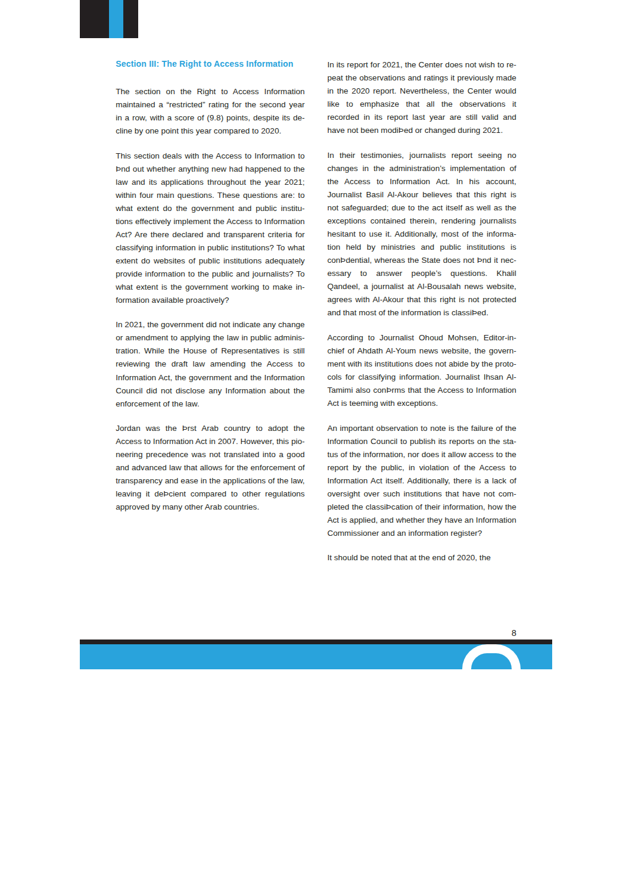Section III: The Right to Access Information
The section on the Right to Access Information maintained a “restricted” rating for the second year in a row, with a score of (9.8) points, despite its decline by one point this year compared to 2020.
This section deals with the Access to Information to Þnd out whether anything new had happened to the law and its applications throughout the year 2021; within four main questions. These questions are: to what extent do the government and public institutions effectively implement the Access to Information Act? Are there declared and transparent criteria for classifying information in public institutions? To what extent do websites of public institutions adequately provide information to the public and journalists? To what extent is the government working to make information available proactively?
In 2021, the government did not indicate any change or amendment to applying the law in public administration. While the House of Representatives is still reviewing the draft law amending the Access to Information Act, the government and the Information Council did not disclose any Information about the enforcement of the law.
Jordan was the Þrst Arab country to adopt the Access to Information Act in 2007. However, this pioneering precedence was not translated into a good and advanced law that allows for the enforcement of transparency and ease in the applications of the law, leaving it deÞcient compared to other regulations approved by many other Arab countries.
In its report for 2021, the Center does not wish to repeat the observations and ratings it previously made in the 2020 report. Nevertheless, the Center would like to emphasize that all the observations it recorded in its report last year are still valid and have not been modiÞed or changed during 2021.
In their testimonies, journalists report seeing no changes in the administration’s implementation of the Access to Information Act. In his account, Journalist Basil Al-Akour believes that this right is not safeguarded; due to the act itself as well as the exceptions contained therein, rendering journalists hesitant to use it. Additionally, most of the information held by ministries and public institutions is conÞdential, whereas the State does not Þnd it necessary to answer people’s questions. Khalil Qandeel, a journalist at Al-Bousalah news website, agrees with Al-Akour that this right is not protected and that most of the information is classiÞed.
According to Journalist Ohoud Mohsen, Editor-in-chief of Ahdath Al-Youm news website, the government with its institutions does not abide by the protocols for classifying information. Journalist Ihsan Al-Tamimi also conÞrms that the Access to Information Act is teeming with exceptions.
An important observation to note is the failure of the Information Council to publish its reports on the status of the information, nor does it allow access to the report by the public, in violation of the Access to Information Act itself. Additionally, there is a lack of oversight over such institutions that have not completed the classiÞcation of their information, how the Act is applied, and whether they have an Information Commissioner and an information register?
It should be noted that at the end of 2020, the
8